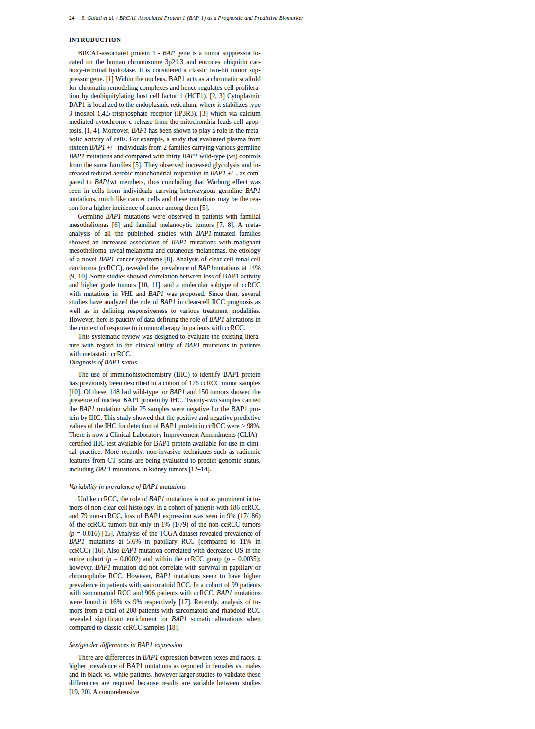24 S. Gulati et al. / BRCA1-Associated Protein 1 (BAP-1) as a Prognostic and Predictive Biomarker
INTRODUCTION
BRCA1-associated protein 1 - BAP gene is a tumor suppressor located on the human chromosome 3p21.3 and encodes ubiquitin carboxy-terminal hydrolase. It is considered a classic two-hit tumor suppressor gene. [1] Within the nucleus, BAP1 acts as a chromatin scaffold for chromatin-remodeling complexes and hence regulates cell proliferation by deubiquitylating host cell factor 1 (HCF1). [2, 3] Cytoplasmic BAP1 is localized to the endoplasmic reticulum, where it stabilizes type 3 inositol-1,4,5-trisphosphate receptor (IP3R3), [3] which via calcium mediated cytochrome-c release from the mitochondria leads cell apoptosis. [1, 4]. Moreover, BAP1 has been shown to play a role in the metabolic activity of cells. For example, a study that evaluated plasma from sixteen BAP1 +/– individuals from 2 families carrying various germline BAP1 mutations and compared with thirty BAP1 wild-type (wt) controls from the same families [5]. They observed increased glycolysis and increased reduced aerobic mitochondrial respiration in BAP1 +/–, as compared to BAP1wt members, thus concluding that Warburg effect was seen in cells from individuals carrying heterozygous germline BAP1 mutations, much like cancer cells and these mutations may be the reason for a higher incidence of cancer among them [5].
Germline BAP1 mutations were observed in patients with familial mesotheliomas [6] and familial melanocytic tumors [7, 8]. A meta-analysis of all the published studies with BAP1-mutated families showed an increased association of BAP1 mutations with malignant mesothelioma, uveal melanoma and cutaneous melanomas, the etiology of a novel BAP1 cancer syndrome [8]. Analysis of clear-cell renal cell carcinoma (ccRCC), revealed the prevalence of BAP1mutations at 14% [9, 10]. Some studies showed correlation between loss of BAP1 activity and higher grade tumors [10, 11], and a molecular subtype of ccRCC with mutations in VHL and BAP1 was proposed. Since then, several studies have analyzed the role of BAP1 in clear-cell RCC prognosis as well as in defining responsiveness to various treatment modalities. However, here is paucity of data defining the role of BAP1 alterations in the context of response to immunotherapy in patients with ccRCC.
This systematic review was designed to evaluate the existing literature with regard to the clinical utility of BAP1 mutations in patients with metastatic ccRCC.
Diagnosis of BAP1 status
The use of immunohistochemistry (IHC) to identify BAP1 protein has previously been described in a cohort of 176 ccRCC tumor samples [10]. Of these, 148 had wild-type for BAP1 and 150 tumors showed the presence of nuclear BAP1 protein by IHC. Twenty-two samples carried the BAP1 mutation while 25 samples were negative for the BAP1 protein by IHC. This study showed that the positive and negative predictive values of the IHC for detection of BAP1 protein in ccRCC were > 98%. There is now a Clinical Laboratory Improvement Amendments (CLIA)–certified IHC test available for BAP1 protein available for use in clinical practice. More recently, non-invasive techniques such as radiomic features from CT scans are being evaluated to predict genomic status, including BAP1 mutations, in kidney tumors [12–14].
Variability in prevalence of BAP1 mutations
Unlike ccRCC, the role of BAP1 mutations is not as prominent in tumors of non-clear cell histology. In a cohort of patients with 186 ccRCC and 79 non-ccRCC, loss of BAP1 expression was seen in 9% (17/186) of the ccRCC tumors but only in 1% (1/79) of the non-ccRCC tumors (p = 0.016) [15]. Analysis of the TCGA dataset revealed prevalence of BAP1 mutations at 5.6% in papillary RCC (compared to 11% in ccRCC) [16]. Also BAP1 mutation correlated with decreased OS in the entire cohort (p = 0.0002) and within the ccRCC group (p = 0.0035); however, BAP1 mutation did not correlate with survival in papillary or chromophobe RCC. However, BAP1 mutations seem to have higher prevalence in patients with sarcomatoid RCC. In a cohort of 99 patients with sarcomatoid RCC and 906 patients with ccRCC, BAP1 mutations were found in 16% vs 9% respectively [17]. Recently, analysis of tumors from a total of 208 patients with sarcomatoid and rhabdoid RCC revealed significant enrichment for BAP1 somatic alterations when compared to classic ccRCC samples [18].
Sex/gender differences in BAP1 expression
There are differences in BAP1 expression between sexes and races. a higher prevalence of BAP1 mutations as reported in females vs. males and in black vs. white patients, however larger studies to validate these differences are required because results are variable between studies [19, 20]. A comprehensive